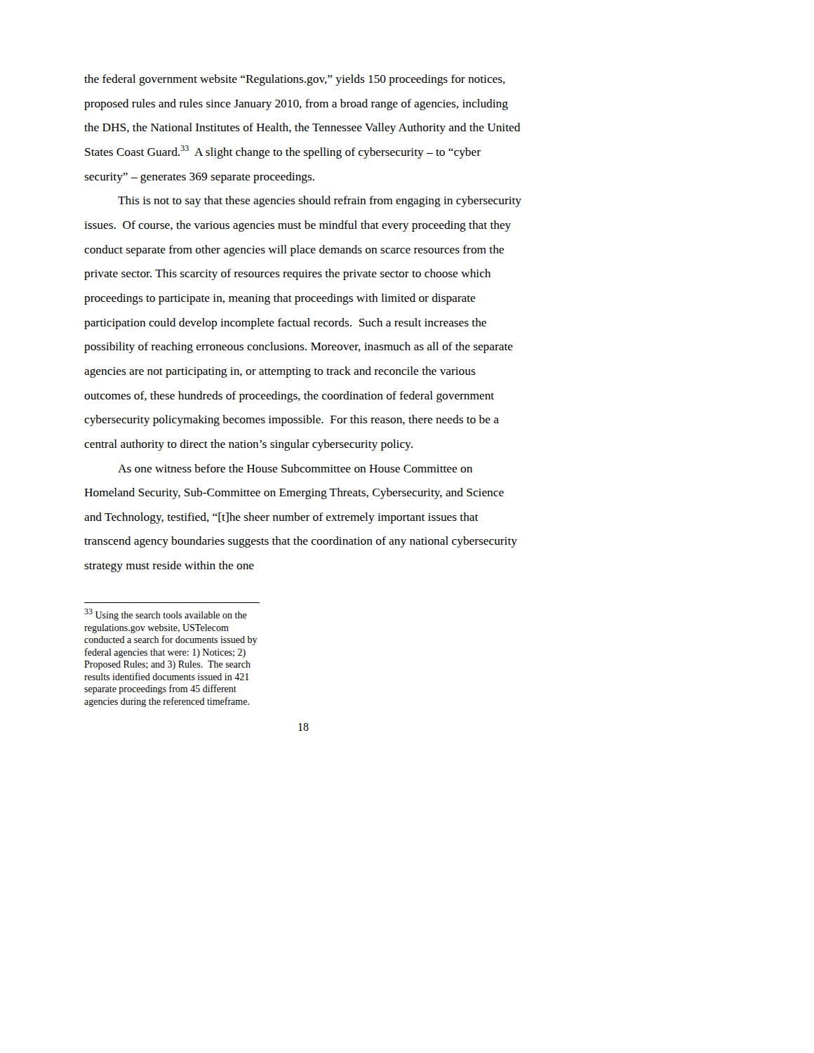the federal government website “Regulations.gov,” yields 150 proceedings for notices, proposed rules and rules since January 2010, from a broad range of agencies, including the DHS, the National Institutes of Health, the Tennessee Valley Authority and the United States Coast Guard.33 A slight change to the spelling of cybersecurity – to “cyber security” – generates 369 separate proceedings.
This is not to say that these agencies should refrain from engaging in cybersecurity issues. Of course, the various agencies must be mindful that every proceeding that they conduct separate from other agencies will place demands on scarce resources from the private sector. This scarcity of resources requires the private sector to choose which proceedings to participate in, meaning that proceedings with limited or disparate participation could develop incomplete factual records. Such a result increases the possibility of reaching erroneous conclusions. Moreover, inasmuch as all of the separate agencies are not participating in, or attempting to track and reconcile the various outcomes of, these hundreds of proceedings, the coordination of federal government cybersecurity policymaking becomes impossible. For this reason, there needs to be a central authority to direct the nation’s singular cybersecurity policy.
As one witness before the House Subcommittee on House Committee on Homeland Security, Sub-Committee on Emerging Threats, Cybersecurity, and Science and Technology, testified, “[t]he sheer number of extremely important issues that transcend agency boundaries suggests that the coordination of any national cybersecurity strategy must reside within the one
33 Using the search tools available on the regulations.gov website, USTelecom conducted a search for documents issued by federal agencies that were: 1) Notices; 2) Proposed Rules; and 3) Rules. The search results identified documents issued in 421 separate proceedings from 45 different agencies during the referenced timeframe.
18